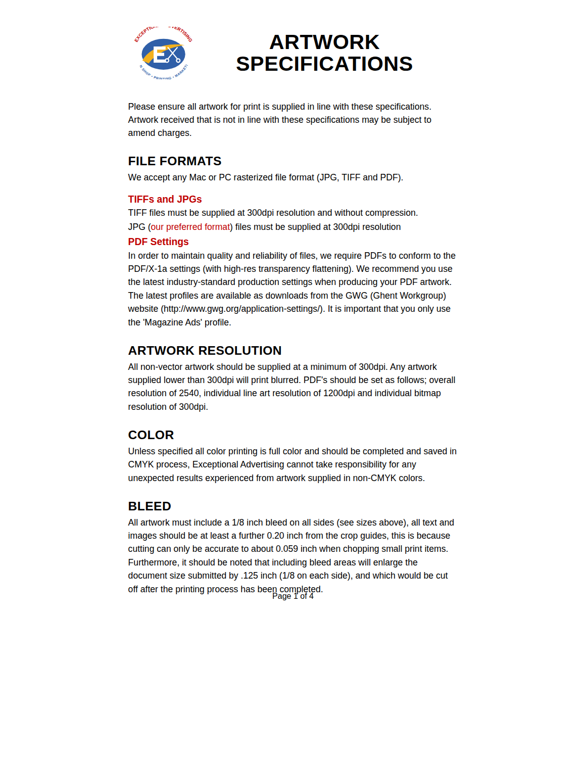EXCEPTIONAL ADVERTISING SIGN SHOP • PRINTING • MARKETING
ARTWORK SPECIFICATIONS
Please ensure all artwork for print is supplied in line with these specifications. Artwork received that is not in line with these specifications may be subject to amend charges.
FILE FORMATS
We accept any Mac or PC rasterized file format (JPG, TIFF and PDF).
TIFFs and JPGs
TIFF files must be supplied at 300dpi resolution and without compression.
JPG (our preferred format) files must be supplied at 300dpi resolution
PDF Settings
In order to maintain quality and reliability of files, we require PDFs to conform to the PDF/X-1a settings (with high-res transparency flattening). We recommend you use the latest industry-standard production settings when producing your PDF artwork. The latest profiles are available as downloads from the GWG (Ghent Workgroup) website (http://www.gwg.org/application-settings/). It is important that you only use the 'Magazine Ads' profile.
ARTWORK RESOLUTION
All non-vector artwork should be supplied at a minimum of 300dpi. Any artwork supplied lower than 300dpi will print blurred. PDF's should be set as follows; overall resolution of 2540, individual line art resolution of 1200dpi and individual bitmap resolution of 300dpi.
COLOR
Unless specified all color printing is full color and should be completed and saved in CMYK process, Exceptional Advertising cannot take responsibility for any unexpected results experienced from artwork supplied in non-CMYK colors.
BLEED
All artwork must include a 1/8 inch bleed on all sides (see sizes above), all text and images should be at least a further 0.20 inch from the crop guides, this is because cutting can only be accurate to about 0.059 inch when chopping small print items. Furthermore, it should be noted that including bleed areas will enlarge the document size submitted by .125 inch (1/8 on each side), and which would be cut off after the printing process has been completed.
Page 1 of 4